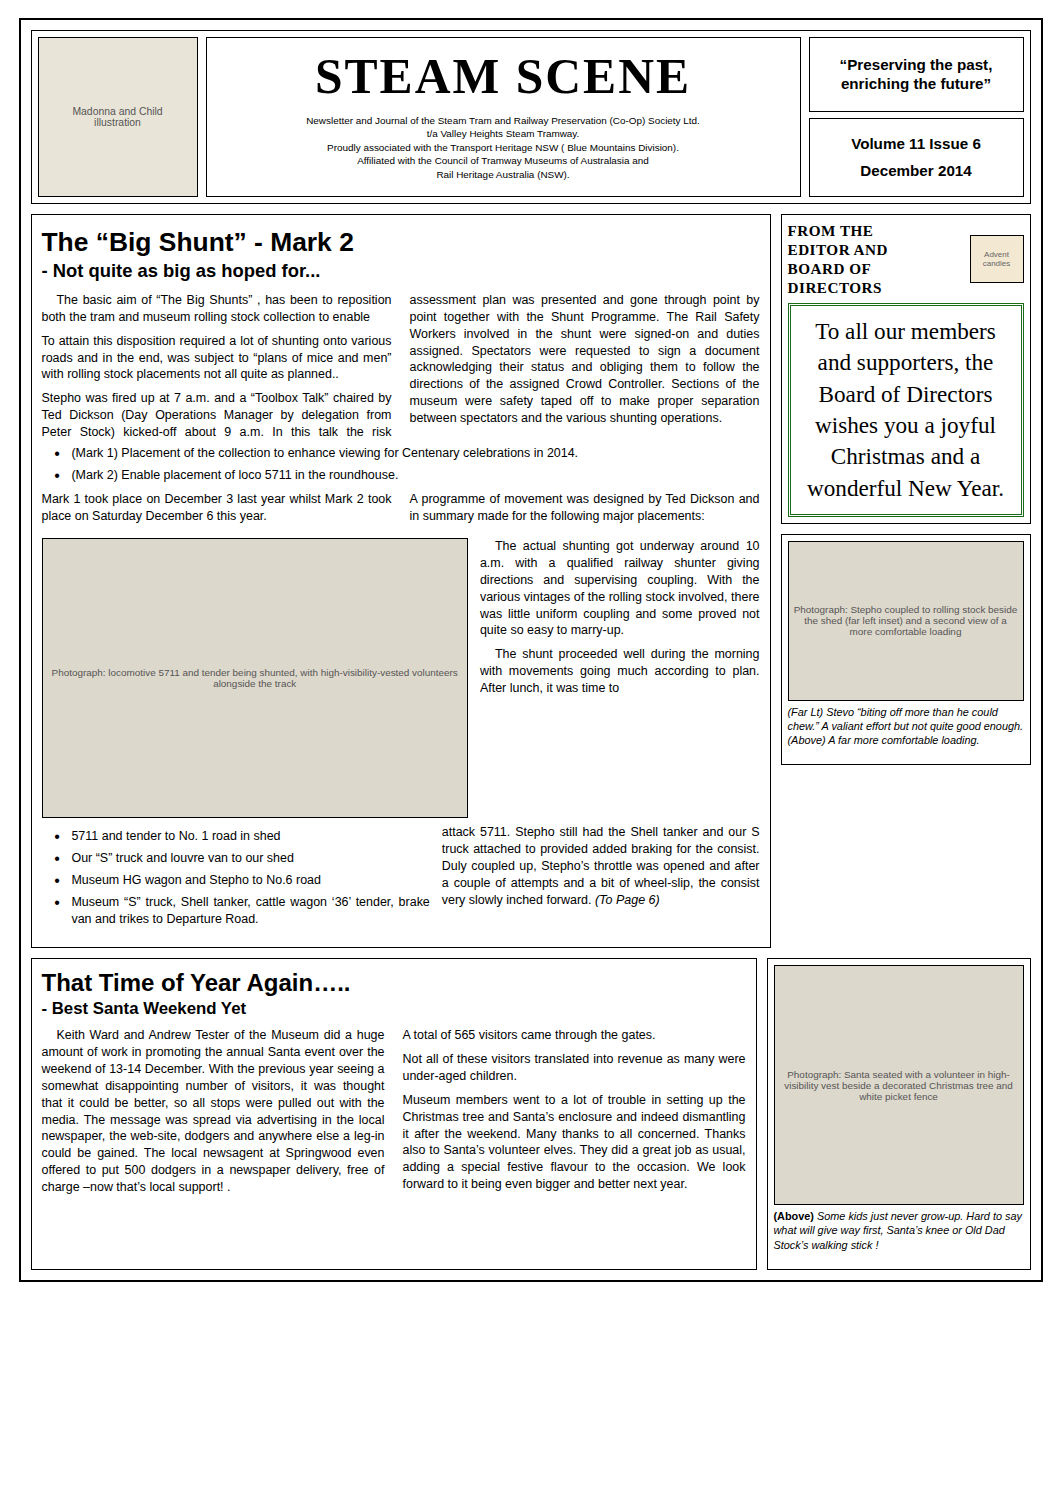Madonna and Child
illustration
STEAM SCENE
Newsletter and Journal of the Steam Tram and Railway Preservation (Co-Op) Society Ltd.
t/a Valley Heights Steam Tramway.
Proudly associated with the Transport Heritage NSW ( Blue Mountains Division).
Affiliated with the Council of Tramway Museums of Australasia and
Rail Heritage Australia (NSW).
“Preserving the past,
enriching the future”
Volume 11 Issue 6 December 2014
The “Big Shunt” - Mark 2
- Not quite as big as hoped for...
The basic aim of “The Big Shunts” , has been to reposition both the tram and museum rolling stock collection to enable
To attain this disposition required a lot of shunting onto various roads and in the end, was subject to “plans of mice and men” with rolling stock placements not all quite as planned..
Stepho was fired up at 7 a.m. and a “Toolbox Talk” chaired by Ted Dickson (Day Operations Manager by delegation from Peter Stock) kicked-off about 9 a.m. In this talk the risk assessment plan was presented and gone through point by point together with the Shunt Programme. The Rail Safety Workers involved in the shunt were signed-on and duties assigned. Spectators were requested to sign a document acknowledging their status and obliging them to follow the directions of the assigned Crowd Controller. Sections of the museum were safety taped off to make proper separation between spectators and the various shunting operations.
(Mark 1) Placement of the collection to enhance viewing for Centenary celebrations in 2014.
(Mark 2) Enable placement of loco 5711 in the roundhouse.
Mark 1 took place on December 3 last year whilst Mark 2 took place on Saturday December 6 this year.
A programme of movement was designed by Ted Dickson and in summary made for the following major placements:
Photograph: locomotive 5711 and tender being shunted, with high-visibility-vested volunteers alongside the track
The actual shunting got underway around 10 a.m. with a qualified railway shunter giving directions and supervising coupling. With the various vintages of the rolling stock involved, there was little uniform coupling and some proved not quite so easy to marry-up.
The shunt proceeded well during the morning with movements going much according to plan. After lunch, it was time to
5711 and tender to No. 1 road in shed
Our “S” truck and louvre van to our shed
Museum HG wagon and Stepho to No.6 road
Museum “S” truck, Shell tanker, cattle wagon ‘36’ tender, brake van and trikes to Departure Road.
attack 5711. Stepho still had the Shell tanker and our S truck attached to provided added braking for the consist. Duly coupled up, Stepho’s throttle was opened and after a couple of attempts and a bit of wheel-slip, the consist very slowly inched forward. (To Page 6)
FROM THE
EDITOR AND
BOARD OF DIRECTORS
Advent candles
To all our members and supporters, the Board of Directors wishes you a joyful Christmas and a wonderful New Year.
Photograph: Stepho coupled to rolling stock beside the shed (far left inset) and a second view of a more comfortable loading
(Far Lt) Stevo “biting off more than he could chew.” A valiant effort but not quite good enough. (Above) A far more comfortable loading.
That Time of Year Again…..
- Best Santa Weekend Yet
Keith Ward and Andrew Tester of the Museum did a huge amount of work in promoting the annual Santa event over the weekend of 13-14 December. With the previous year seeing a somewhat disappointing number of visitors, it was thought that it could be better, so all stops were pulled out with the media. The message was spread via advertising in the local newspaper, the web-site, dodgers and anywhere else a leg-in could be gained. The local newsagent at Springwood even offered to put 500 dodgers in a newspaper delivery, free of charge –now that’s local support! .
A total of 565 visitors came through the gates.
Not all of these visitors translated into revenue as many were under-aged children.
Museum members went to a lot of trouble in setting up the Christmas tree and Santa’s enclosure and indeed dismantling it after the weekend. Many thanks to all concerned. Thanks also to Santa’s volunteer elves. They did a great job as usual, adding a special festive flavour to the occasion. We look forward to it being even bigger and better next year.
Photograph: Santa seated with a volunteer in high-visibility vest beside a decorated Christmas tree and white picket fence
(Above) Some kids just never grow-up. Hard to say what will give way first, Santa’s knee or Old Dad Stock’s walking stick !